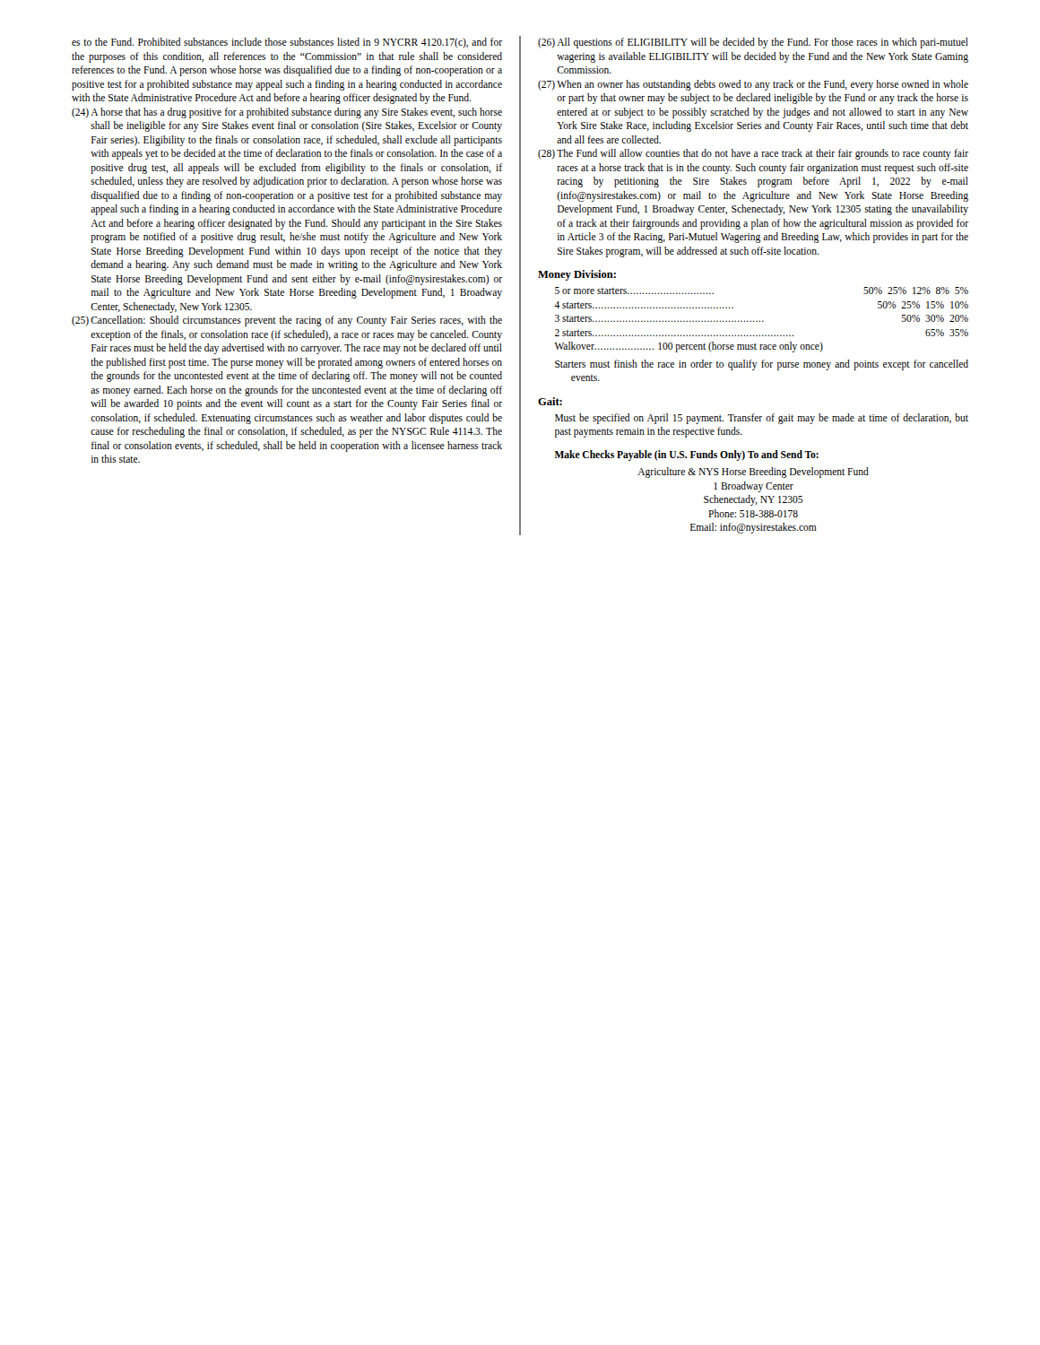es to the Fund. Prohibited substances include those substances listed in 9 NYCRR 4120.17(c), and for the purposes of this condition, all references to the “Commission” in that rule shall be considered references to the Fund. A person whose horse was disqualified due to a finding of non-cooperation or a positive test for a prohibited substance may appeal such a finding in a hearing conducted in accordance with the State Administrative Procedure Act and before a hearing officer designated by the Fund.
(24)
A horse that has a drug positive for a prohibited substance during any Sire Stakes event, such horse shall be ineligible for any Sire Stakes event final or consolation (Sire Stakes, Excelsior or County Fair series). Eligibility to the finals or consolation race, if scheduled, shall exclude all participants with appeals yet to be decided at the time of declaration to the finals or consolation. In the case of a positive drug test, all appeals will be excluded from eligibility to the finals or consolation, if scheduled, unless they are resolved by adjudication prior to declaration. A person whose horse was disqualified due to a finding of non-cooperation or a positive test for a prohibited substance may appeal such a finding in a hearing conducted in accordance with the State Administrative Procedure Act and before a hearing officer designated by the Fund. Should any participant in the Sire Stakes program be notified of a positive drug result, he/she must notify the Agriculture and New York State Horse Breeding Development Fund within 10 days upon receipt of the notice that they demand a hearing. Any such demand must be made in writing to the Agriculture and New York State Horse Breeding Development Fund and sent either by e-mail (info@nysirestakes.com) or mail to the Agriculture and New York State Horse Breeding Development Fund, 1 Broadway Center, Schenectady, New York 12305.
(25)
Cancellation: Should circumstances prevent the racing of any County Fair Series races, with the exception of the finals, or consolation race (if scheduled), a race or races may be canceled. County Fair races must be held the day advertised with no carryover. The race may not be declared off until the published first post time. The purse money will be prorated among owners of entered horses on the grounds for the uncontested event at the time of declaring off. The money will not be counted as money earned. Each horse on the grounds for the uncontested event at the time of declaring off will be awarded 10 points and the event will count as a start for the County Fair Series final or consolation, if scheduled. Extenuating circumstances such as weather and labor disputes could be cause for rescheduling the final or consolation, if scheduled, as per the NYSGC Rule 4114.3. The final or consolation events, if scheduled, shall be held in cooperation with a licensee harness track in this state.
(26)
All questions of ELIGIBILITY will be decided by the Fund. For those races in which pari-mutuel wagering is available ELIGIBILITY will be decided by the Fund and the New York State Gaming Commission.
(27)
When an owner has outstanding debts owed to any track or the Fund, every horse owned in whole or part by that owner may be subject to be declared ineligible by the Fund or any track the horse is entered at or subject to be possibly scratched by the judges and not allowed to start in any New York Sire Stake Race, including Excelsior Series and County Fair Races, until such time that debt and all fees are collected.
(28)
The Fund will allow counties that do not have a race track at their fair grounds to race county fair races at a horse track that is in the county. Such county fair organization must request such off-site racing by petitioning the Sire Stakes program before April 1, 2022 by e-mail (info@nysirestakes.com) or mail to the Agriculture and New York State Horse Breeding Development Fund, 1 Broadway Center, Schenectady, New York 12305 stating the unavailability of a track at their fairgrounds and providing a plan of how the agricultural mission as provided for in Article 3 of the Racing, Pari-Mutuel Wagering and Breeding Law, which provides in part for the Sire Stakes program, will be addressed at such off-site location.
Money Division:
5 or more starters............................. 50% 25% 12% 8% 5%
4 starters............................................... 50% 25% 15% 10%
3 starters......................................................... 50% 30% 20%
2 starters................................................................... 65% 35%
Walkover.................... 100 percent (horse must race only once)
Starters must finish the race in order to qualify for purse money and points except for cancelled events.
Gait:
Must be specified on April 15 payment. Transfer of gait may be made at time of declaration, but past payments remain in the respective funds.
Make Checks Payable (in U.S. Funds Only) To and Send To:
Agriculture & NYS Horse Breeding Development Fund
1 Broadway Center
Schenectady, NY 12305
Phone: 518-388-0178
Email: info@nysirestakes.com